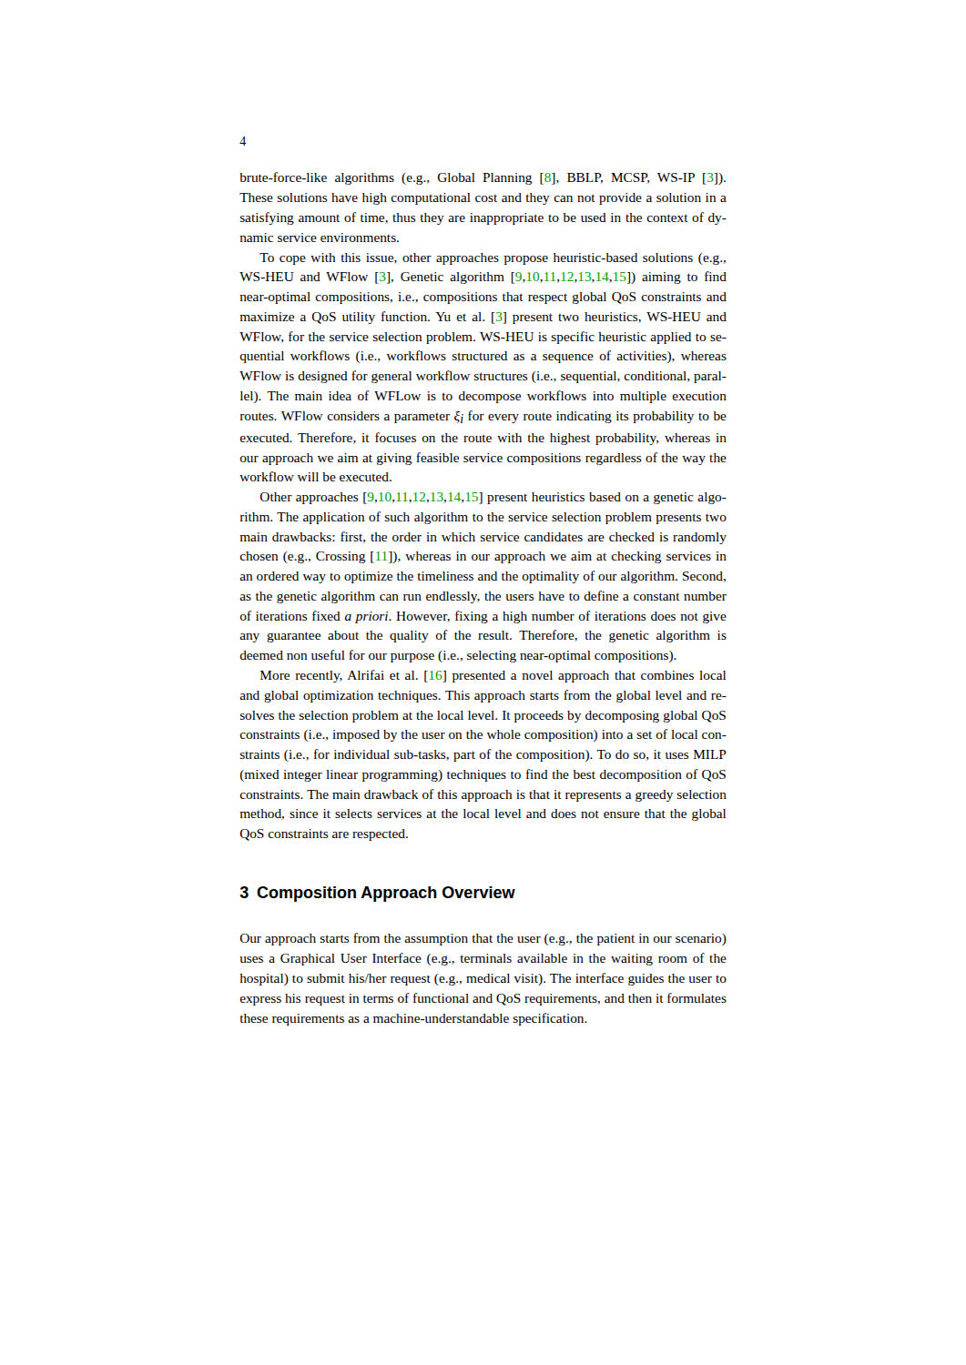4
brute-force-like algorithms (e.g., Global Planning [8], BBLP, MCSP, WS-IP [3]). These solutions have high computational cost and they can not provide a solution in a satisfying amount of time, thus they are inappropriate to be used in the context of dynamic service environments.
To cope with this issue, other approaches propose heuristic-based solutions (e.g., WS-HEU and WFlow [3], Genetic algorithm [9,10,11,12,13,14,15]) aiming to find near-optimal compositions, i.e., compositions that respect global QoS constraints and maximize a QoS utility function. Yu et al. [3] present two heuristics, WS-HEU and WFlow, for the service selection problem. WS-HEU is specific heuristic applied to sequential workflows (i.e., workflows structured as a sequence of activities), whereas WFlow is designed for general workflow structures (i.e., sequential, conditional, parallel). The main idea of WFLow is to decompose workflows into multiple execution routes. WFlow considers a parameter ξi for every route indicating its probability to be executed. Therefore, it focuses on the route with the highest probability, whereas in our approach we aim at giving feasible service compositions regardless of the way the workflow will be executed.
Other approaches [9,10,11,12,13,14,15] present heuristics based on a genetic algorithm. The application of such algorithm to the service selection problem presents two main drawbacks: first, the order in which service candidates are checked is randomly chosen (e.g., Crossing [11]), whereas in our approach we aim at checking services in an ordered way to optimize the timeliness and the optimality of our algorithm. Second, as the genetic algorithm can run endlessly, the users have to define a constant number of iterations fixed a priori. However, fixing a high number of iterations does not give any guarantee about the quality of the result. Therefore, the genetic algorithm is deemed non useful for our purpose (i.e., selecting near-optimal compositions).
More recently, Alrifai et al. [16] presented a novel approach that combines local and global optimization techniques. This approach starts from the global level and resolves the selection problem at the local level. It proceeds by decomposing global QoS constraints (i.e., imposed by the user on the whole composition) into a set of local constraints (i.e., for individual sub-tasks, part of the composition). To do so, it uses MILP (mixed integer linear programming) techniques to find the best decomposition of QoS constraints. The main drawback of this approach is that it represents a greedy selection method, since it selects services at the local level and does not ensure that the global QoS constraints are respected.
3 Composition Approach Overview
Our approach starts from the assumption that the user (e.g., the patient in our scenario) uses a Graphical User Interface (e.g., terminals available in the waiting room of the hospital) to submit his/her request (e.g., medical visit). The interface guides the user to express his request in terms of functional and QoS requirements, and then it formulates these requirements as a machine-understandable specification.